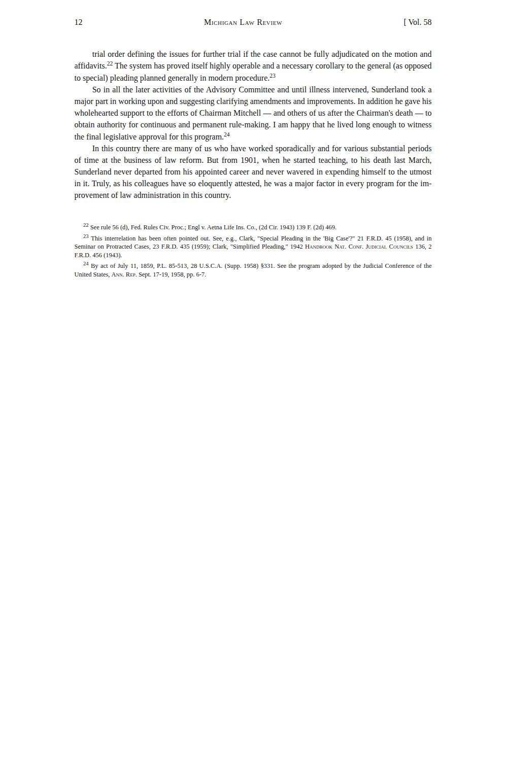12 Michigan Law Review [ Vol. 58
trial order defining the issues for further trial if the case cannot be fully adjudicated on the motion and affidavits.22 The system has proved itself highly operable and a necessary corollary to the general (as opposed to special) pleading planned generally in modern procedure.23
So in all the later activities of the Advisory Committee and until illness intervened, Sunderland took a major part in working upon and suggesting clarifying amendments and improvements. In addition he gave his wholehearted support to the efforts of Chairman Mitchell — and others of us after the Chairman's death — to obtain authority for continuous and permanent rule-making. I am happy that he lived long enough to witness the final legislative approval for this program.24
In this country there are many of us who have worked sporadically and for various substantial periods of time at the business of law reform. But from 1901, when he started teaching, to his death last March, Sunderland never departed from his appointed career and never wavered in expending himself to the utmost in it. Truly, as his colleagues have so eloquently attested, he was a major factor in every program for the improvement of law administration in this country.
22 See rule 56 (d), Fed. Rules Civ. Proc.; Engl v. Aetna Life Ins. Co., (2d Cir. 1943) 139 F. (2d) 469.
23 This interrelation has been often pointed out. See, e.g., Clark, "Special Pleading in the 'Big Case'?" 21 F.R.D. 45 (1958), and in Seminar on Protracted Cases, 23 F.R.D. 435 (1959); Clark, "Simplified Pleading," 1942 Handbook Nat. Conf. Judicial Councils 136, 2 F.R.D. 456 (1943).
24 By act of July 11, 1859, P.L. 85-513, 28 U.S.C.A. (Supp. 1958) §331. See the program adopted by the Judicial Conference of the United States, Ann. Rep. Sept. 17-19, 1958, pp. 6-7.